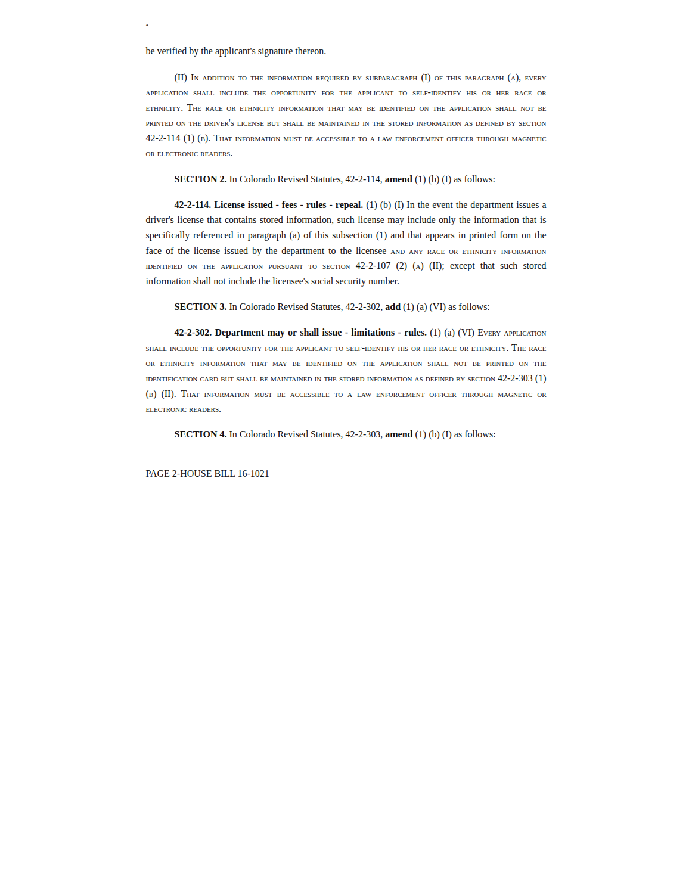•
be verified by the applicant's signature thereon.
(II) In addition to the information required by subparagraph (I) of this paragraph (a), every application shall include the opportunity for the applicant to self-identify his or her race or ethnicity. The race or ethnicity information that may be identified on the application shall not be printed on the driver's license but shall be maintained in the stored information as defined by section 42-2-114 (1) (b). That information must be accessible to a law enforcement officer through magnetic or electronic readers.
SECTION 2. In Colorado Revised Statutes, 42-2-114, amend (1) (b) (I) as follows:
42-2-114. License issued - fees - rules - repeal. (1) (b) (I) In the event the department issues a driver's license that contains stored information, such license may include only the information that is specifically referenced in paragraph (a) of this subsection (1) and that appears in printed form on the face of the license issued by the department to the licensee and any race or ethnicity information identified on the application pursuant to section 42-2-107 (2) (a) (II); except that such stored information shall not include the licensee's social security number.
SECTION 3. In Colorado Revised Statutes, 42-2-302, add (1) (a) (VI) as follows:
42-2-302. Department may or shall issue - limitations - rules. (1) (a) (VI) Every application shall include the opportunity for the applicant to self-identify his or her race or ethnicity. The race or ethnicity information that may be identified on the application shall not be printed on the identification card but shall be maintained in the stored information as defined by section 42-2-303 (1) (b) (II). That information must be accessible to a law enforcement officer through magnetic or electronic readers.
SECTION 4. In Colorado Revised Statutes, 42-2-303, amend (1) (b) (I) as follows:
PAGE 2-HOUSE BILL 16-1021